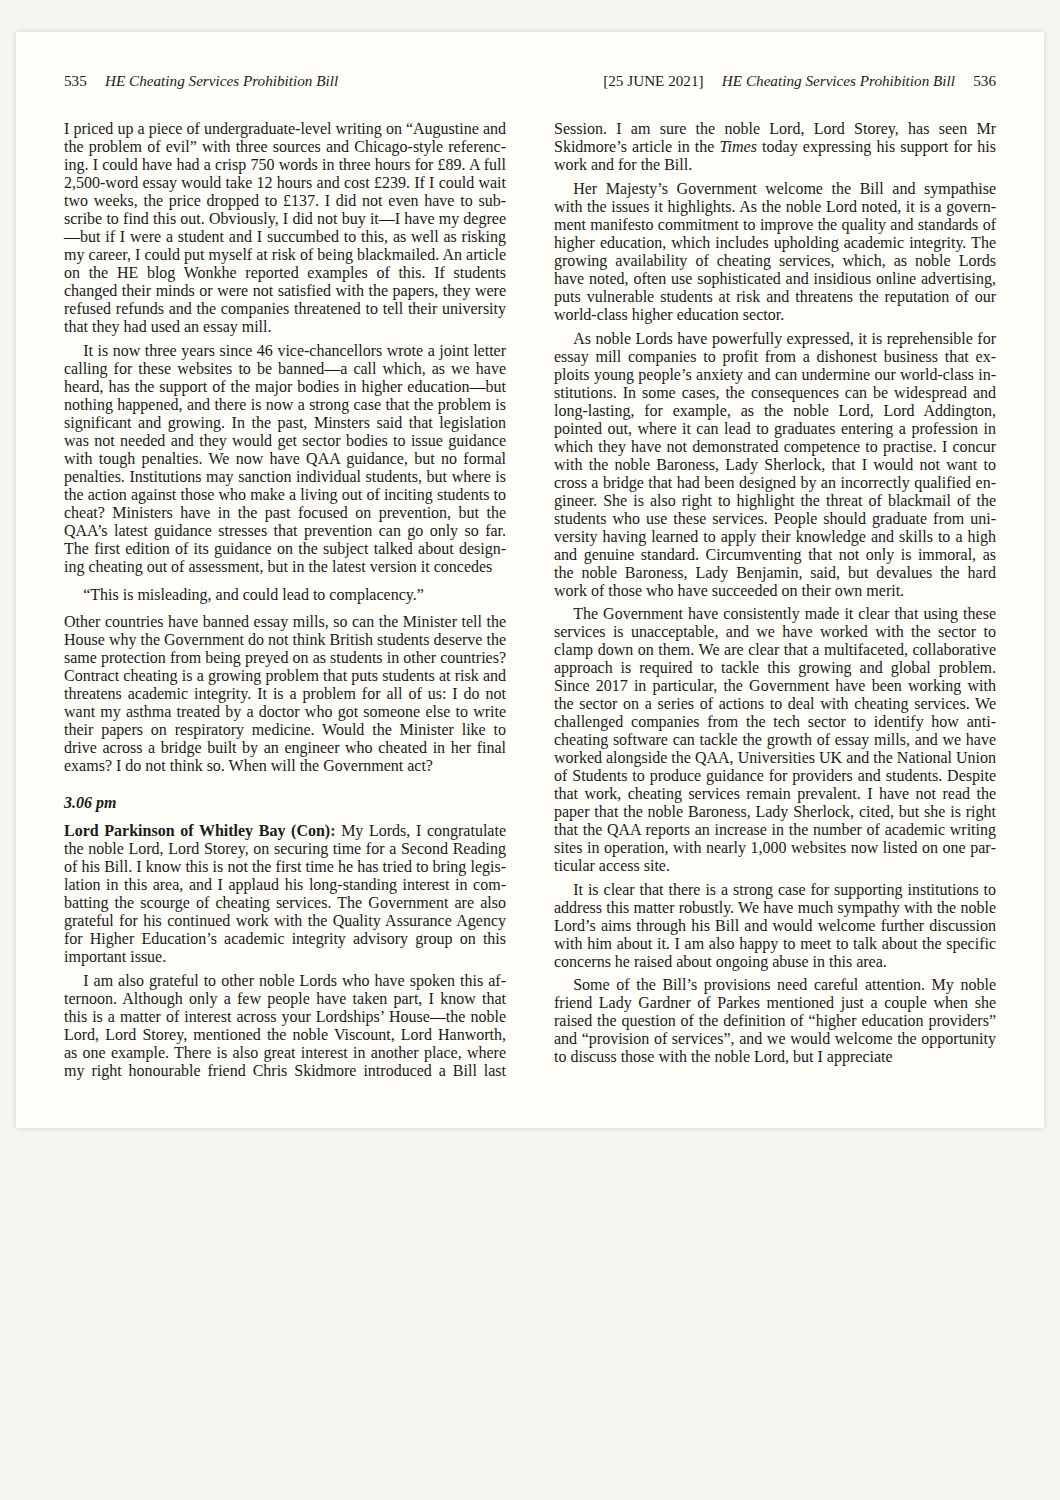535 HE Cheating Services Prohibition Bill
[25 JUNE 2021] HE Cheating Services Prohibition Bill 536
I priced up a piece of undergraduate-level writing on “Augustine and the problem of evil” with three sources and Chicago-style referencing. I could have had a crisp 750 words in three hours for £89. A full 2,500-word essay would take 12 hours and cost £239. If I could wait two weeks, the price dropped to £137. I did not even have to subscribe to find this out. Obviously, I did not buy it—I have my degree—but if I were a student and I succumbed to this, as well as risking my career, I could put myself at risk of being blackmailed. An article on the HE blog Wonkhe reported examples of this. If students changed their minds or were not satisfied with the papers, they were refused refunds and the companies threatened to tell their university that they had used an essay mill.
It is now three years since 46 vice-chancellors wrote a joint letter calling for these websites to be banned—a call which, as we have heard, has the support of the major bodies in higher education—but nothing happened, and there is now a strong case that the problem is significant and growing. In the past, Minsters said that legislation was not needed and they would get sector bodies to issue guidance with tough penalties. We now have QAA guidance, but no formal penalties. Institutions may sanction individual students, but where is the action against those who make a living out of inciting students to cheat? Ministers have in the past focused on prevention, but the QAA’s latest guidance stresses that prevention can go only so far. The first edition of its guidance on the subject talked about designing cheating out of assessment, but in the latest version it concedes
“This is misleading, and could lead to complacency.”
Other countries have banned essay mills, so can the Minister tell the House why the Government do not think British students deserve the same protection from being preyed on as students in other countries? Contract cheating is a growing problem that puts students at risk and threatens academic integrity. It is a problem for all of us: I do not want my asthma treated by a doctor who got someone else to write their papers on respiratory medicine. Would the Minister like to drive across a bridge built by an engineer who cheated in her final exams? I do not think so. When will the Government act?
3.06 pm
Lord Parkinson of Whitley Bay (Con): My Lords, I congratulate the noble Lord, Lord Storey, on securing time for a Second Reading of his Bill. I know this is not the first time he has tried to bring legislation in this area, and I applaud his long-standing interest in combatting the scourge of cheating services. The Government are also grateful for his continued work with the Quality Assurance Agency for Higher Education’s academic integrity advisory group on this important issue.
I am also grateful to other noble Lords who have spoken this afternoon. Although only a few people have taken part, I know that this is a matter of interest across your Lordships’ House—the noble Lord, Lord Storey, mentioned the noble Viscount, Lord Hanworth, as one example. There is also great interest in another place, where my right honourable friend Chris Skidmore introduced a Bill last Session. I am sure the noble Lord, Lord Storey, has seen Mr Skidmore’s article in the Times today expressing his support for his work and for the Bill.
Her Majesty’s Government welcome the Bill and sympathise with the issues it highlights. As the noble Lord noted, it is a government manifesto commitment to improve the quality and standards of higher education, which includes upholding academic integrity. The growing availability of cheating services, which, as noble Lords have noted, often use sophisticated and insidious online advertising, puts vulnerable students at risk and threatens the reputation of our world-class higher education sector.
As noble Lords have powerfully expressed, it is reprehensible for essay mill companies to profit from a dishonest business that exploits young people’s anxiety and can undermine our world-class institutions. In some cases, the consequences can be widespread and long-lasting, for example, as the noble Lord, Lord Addington, pointed out, where it can lead to graduates entering a profession in which they have not demonstrated competence to practise. I concur with the noble Baroness, Lady Sherlock, that I would not want to cross a bridge that had been designed by an incorrectly qualified engineer. She is also right to highlight the threat of blackmail of the students who use these services. People should graduate from university having learned to apply their knowledge and skills to a high and genuine standard. Circumventing that not only is immoral, as the noble Baroness, Lady Benjamin, said, but devalues the hard work of those who have succeeded on their own merit.
The Government have consistently made it clear that using these services is unacceptable, and we have worked with the sector to clamp down on them. We are clear that a multifaceted, collaborative approach is required to tackle this growing and global problem. Since 2017 in particular, the Government have been working with the sector on a series of actions to deal with cheating services. We challenged companies from the tech sector to identify how anti-cheating software can tackle the growth of essay mills, and we have worked alongside the QAA, Universities UK and the National Union of Students to produce guidance for providers and students. Despite that work, cheating services remain prevalent. I have not read the paper that the noble Baroness, Lady Sherlock, cited, but she is right that the QAA reports an increase in the number of academic writing sites in operation, with nearly 1,000 websites now listed on one particular access site.
It is clear that there is a strong case for supporting institutions to address this matter robustly. We have much sympathy with the noble Lord’s aims through his Bill and would welcome further discussion with him about it. I am also happy to meet to talk about the specific concerns he raised about ongoing abuse in this area.
Some of the Bill’s provisions need careful attention. My noble friend Lady Gardner of Parkes mentioned just a couple when she raised the question of the definition of “higher education providers” and “provision of services”, and we would welcome the opportunity to discuss those with the noble Lord, but I appreciate